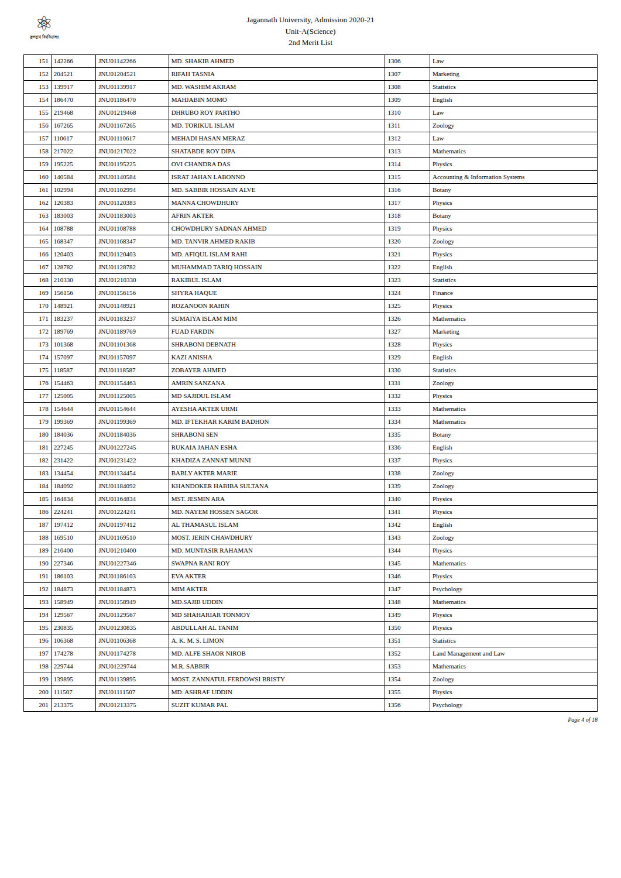⚛
জগন্নাথ বিশ্ববিদ্যালয়
Jagannath University, Admission 2020-21
Unit-A(Science)
2nd Merit List
| 151 | 142266 | JNU01142266 | MD. SHAKIB AHMED | 1306 | Law |
| 152 | 204521 | JNU01204521 | RIFAH TASNIA | 1307 | Marketing |
| 153 | 139917 | JNU01139917 | MD. WASHIM AKRAM | 1308 | Statistics |
| 154 | 186470 | JNU01186470 | MAHJABIN MOMO | 1309 | English |
| 155 | 219468 | JNU01219468 | DHRUBO ROY PARTHO | 1310 | Law |
| 156 | 167265 | JNU01167265 | MD. TORIKUL ISLAM | 1311 | Zoology |
| 157 | 110617 | JNU01110617 | MEHADI HASAN MERAZ | 1312 | Law |
| 158 | 217022 | JNU01217022 | SHATABDE ROY DIPA | 1313 | Mathematics |
| 159 | 195225 | JNU01195225 | OVI CHANDRA DAS | 1314 | Physics |
| 160 | 140584 | JNU01140584 | ISRAT JAHAN LABONNO | 1315 | Accounting & Information Systems |
| 161 | 102994 | JNU01102994 | MD. SABBIR HOSSAIN ALVE | 1316 | Botany |
| 162 | 120383 | JNU01120383 | MANNA CHOWDHURY | 1317 | Physics |
| 163 | 183003 | JNU01183003 | AFRIN AKTER | 1318 | Botany |
| 164 | 108788 | JNU01108788 | CHOWDHURY SADNAN AHMED | 1319 | Physics |
| 165 | 168347 | JNU01168347 | MD. TANVIR AHMED RAKIB | 1320 | Zoology |
| 166 | 120403 | JNU01120403 | MD. AFIQUL ISLAM RAHI | 1321 | Physics |
| 167 | 128782 | JNU01128782 | MUHAMMAD TARIQ HOSSAIN | 1322 | English |
| 168 | 210330 | JNU01210330 | RAKIBUL ISLAM | 1323 | Statistics |
| 169 | 156156 | JNU01156156 | SHYRA HAQUE | 1324 | Finance |
| 170 | 148921 | JNU01148921 | ROZANOON RAHIN | 1325 | Physics |
| 171 | 183237 | JNU01183237 | SUMAIYA ISLAM MIM | 1326 | Mathematics |
| 172 | 189769 | JNU01189769 | FUAD FARDIN | 1327 | Marketing |
| 173 | 101368 | JNU01101368 | SHRABONI DEBNATH | 1328 | Physics |
| 174 | 157097 | JNU01157097 | KAZI ANISHA | 1329 | English |
| 175 | 118587 | JNU01118587 | ZOBAYER AHMED | 1330 | Statistics |
| 176 | 154463 | JNU01154463 | AMRIN SANZANA | 1331 | Zoology |
| 177 | 125005 | JNU01125005 | MD SAJIDUL ISLAM | 1332 | Physics |
| 178 | 154644 | JNU01154644 | AYESHA AKTER URMI | 1333 | Mathematics |
| 179 | 199369 | JNU01199369 | MD. IFTEKHAR KARIM BADHON | 1334 | Mathematics |
| 180 | 184036 | JNU01184036 | SHRABONI SEN | 1335 | Botany |
| 181 | 227245 | JNU01227245 | RUKAIA JAHAN ESHA | 1336 | English |
| 182 | 231422 | JNU01231422 | KHADIZA ZANNAT MUNNI | 1337 | Physics |
| 183 | 134454 | JNU01134454 | BABLY AKTER MARIE | 1338 | Zoology |
| 184 | 184092 | JNU01184092 | KHANDOKER HABIBA SULTANA | 1339 | Zoology |
| 185 | 164834 | JNU01164834 | MST. JESMIN ARA | 1340 | Physics |
| 186 | 224241 | JNU01224241 | MD. NAYEM HOSSEN SAGOR | 1341 | Physics |
| 187 | 197412 | JNU01197412 | AL THAMASUL ISLAM | 1342 | English |
| 188 | 169510 | JNU01169510 | MOST. JERIN CHAWDHURY | 1343 | Zoology |
| 189 | 210400 | JNU01210400 | MD. MUNTASIR RAHAMAN | 1344 | Physics |
| 190 | 227346 | JNU01227346 | SWAPNA RANI ROY | 1345 | Mathematics |
| 191 | 186103 | JNU01186103 | EVA AKTER | 1346 | Physics |
| 192 | 184873 | JNU01184873 | MIM AKTER | 1347 | Psychology |
| 193 | 158949 | JNU01158949 | MD.SAJIB UDDIN | 1348 | Mathematics |
| 194 | 129567 | JNU01129567 | MD SHAHARIAR TONMOY | 1349 | Physics |
| 195 | 230835 | JNU01230835 | ABDULLAH AL TANIM | 1350 | Physics |
| 196 | 106368 | JNU01106368 | A. K. M. S. LIMON | 1351 | Statistics |
| 197 | 174278 | JNU01174278 | MD. ALFE SHAOR NIROB | 1352 | Land Management and Law |
| 198 | 229744 | JNU01229744 | M.R. SABBIR | 1353 | Mathematics |
| 199 | 139895 | JNU01139895 | MOST. ZANNATUL FERDOWSI BRISTY | 1354 | Zoology |
| 200 | 111507 | JNU01111507 | MD. ASHRAF UDDIN | 1355 | Physics |
| 201 | 213375 | JNU01213375 | SUZIT KUMAR PAL | 1356 | Psychology |
Page 4 of 18